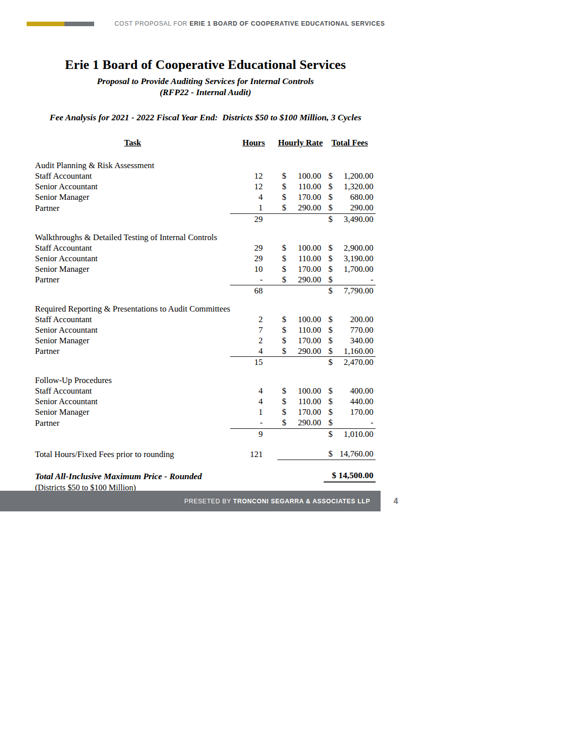COST PROPOSAL FOR ERIE 1 BOARD OF COOPERATIVE EDUCATIONAL SERVICES
Erie 1 Board of Cooperative Educational Services
Proposal to Provide Auditing Services for Internal Controls
(RFP22 - Internal Audit)
Fee Analysis for 2021 - 2022 Fiscal Year End: Districts $50 to $100 Million, 3 Cycles
| Task | Hours | Hourly Rate | Total Fees |
| --- | --- | --- | --- |
| Audit Planning & Risk Assessment | | | | | |
| Staff Accountant | 12 | $ | 100.00 | $ | 1,200.00 |
| Senior Accountant | 12 | $ | 110.00 | $ | 1,320.00 |
| Senior Manager | 4 | $ | 170.00 | $ | 680.00 |
| Partner | 1 | $ | 290.00 | $ | 290.00 |
| | 29 | | | $ | 3,490.00 |
| Walkthroughs & Detailed Testing of Internal Controls | | | | | |
| Staff Accountant | 29 | $ | 100.00 | $ | 2,900.00 |
| Senior Accountant | 29 | $ | 110.00 | $ | 3,190.00 |
| Senior Manager | 10 | $ | 170.00 | $ | 1,700.00 |
| Partner | - | $ | 290.00 | $ | - |
| | 68 | | | $ | 7,790.00 |
| Required Reporting & Presentations to Audit Committees | | | | | |
| Staff Accountant | 2 | $ | 100.00 | $ | 200.00 |
| Senior Accountant | 7 | $ | 110.00 | $ | 770.00 |
| Senior Manager | 2 | $ | 170.00 | $ | 340.00 |
| Partner | 4 | $ | 290.00 | $ | 1,160.00 |
| | 15 | | | $ | 2,470.00 |
| Follow-Up Procedures | | | | | |
| Staff Accountant | 4 | $ | 100.00 | $ | 400.00 |
| Senior Accountant | 4 | $ | 110.00 | $ | 440.00 |
| Senior Manager | 1 | $ | 170.00 | $ | 170.00 |
| Partner | - | $ | 290.00 | $ | - |
| | 9 | | | $ | 1,010.00 |
| Total Hours/Fixed Fees prior to rounding | 121 | | | $ | 14,760.00 |
| Total All-Inclusive Maximum Price - Rounded | | | | $ 14,500.00 |
(Districts $50 to $100 Million)
PRESETED BY TRONCONI SEGARRA & ASSOCIATES LLP
4